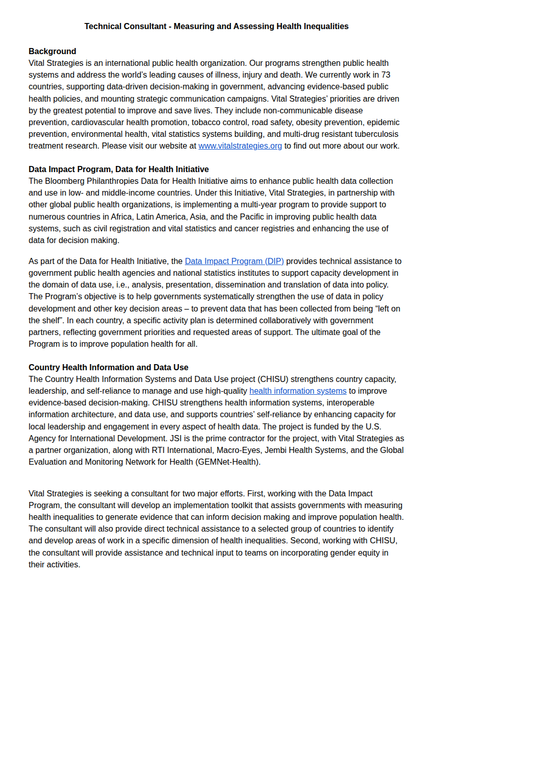Technical Consultant - Measuring and Assessing Health Inequalities
Background
Vital Strategies is an international public health organization. Our programs strengthen public health systems and address the world’s leading causes of illness, injury and death. We currently work in 73 countries, supporting data-driven decision-making in government, advancing evidence-based public health policies, and mounting strategic communication campaigns. Vital Strategies’ priorities are driven by the greatest potential to improve and save lives. They include non-communicable disease prevention, cardiovascular health promotion, tobacco control, road safety, obesity prevention, epidemic prevention, environmental health, vital statistics systems building, and multi-drug resistant tuberculosis treatment research. Please visit our website at www.vitalstrategies.org to find out more about our work.
Data Impact Program, Data for Health Initiative
The Bloomberg Philanthropies Data for Health Initiative aims to enhance public health data collection and use in low- and middle-income countries. Under this Initiative, Vital Strategies, in partnership with other global public health organizations, is implementing a multi-year program to provide support to numerous countries in Africa, Latin America, Asia, and the Pacific in improving public health data systems, such as civil registration and vital statistics and cancer registries and enhancing the use of data for decision making.
As part of the Data for Health Initiative, the Data Impact Program (DIP) provides technical assistance to government public health agencies and national statistics institutes to support capacity development in the domain of data use, i.e., analysis, presentation, dissemination and translation of data into policy. The Program’s objective is to help governments systematically strengthen the use of data in policy development and other key decision areas – to prevent data that has been collected from being “left on the shelf”. In each country, a specific activity plan is determined collaboratively with government partners, reflecting government priorities and requested areas of support. The ultimate goal of the Program is to improve population health for all.
Country Health Information and Data Use
The Country Health Information Systems and Data Use project (CHISU) strengthens country capacity, leadership, and self-reliance to manage and use high-quality health information systems to improve evidence-based decision-making. CHISU strengthens health information systems, interoperable information architecture, and data use, and supports countries’ self-reliance by enhancing capacity for local leadership and engagement in every aspect of health data. The project is funded by the U.S. Agency for International Development. JSI is the prime contractor for the project, with Vital Strategies as a partner organization, along with RTI International, Macro-Eyes, Jembi Health Systems, and the Global Evaluation and Monitoring Network for Health (GEMNet-Health).
Vital Strategies is seeking a consultant for two major efforts. First, working with the Data Impact Program, the consultant will develop an implementation toolkit that assists governments with measuring health inequalities to generate evidence that can inform decision making and improve population health. The consultant will also provide direct technical assistance to a selected group of countries to identify and develop areas of work in a specific dimension of health inequalities. Second, working with CHISU, the consultant will provide assistance and technical input to teams on incorporating gender equity in their activities.